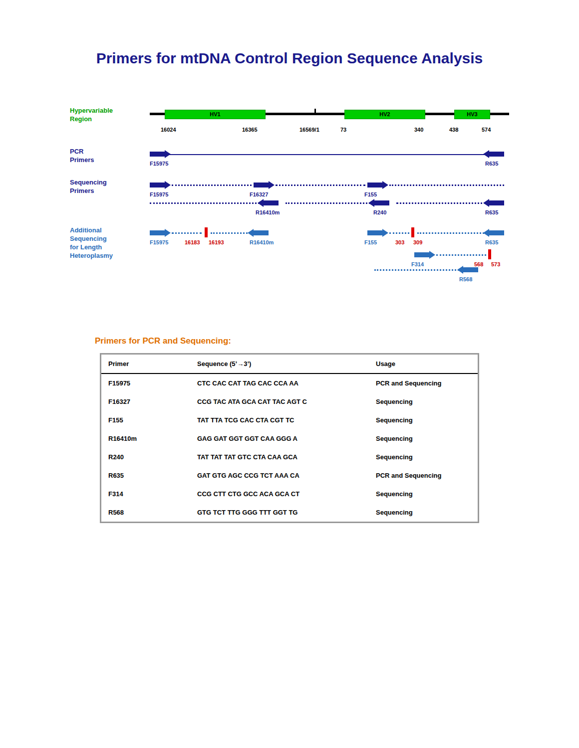Primers for mtDNA Control Region Sequence Analysis
Hypervariable
Region
HV1
HV2
HV3
16024 16365 16569/1 73 340 438 574
PCR
Primers
F15975
R635
Sequencing
Primers
F15975
F16327
F155
R16410m
R240
R635
Additional
Sequencing
for Length
Heteroplasmy
F15975
16183
16193
R16410m
F155
303
309
R635
F314
568
573
R568
Primers for PCR and Sequencing:
| Primer | Sequence (5’→3’) | Usage |
| --- | --- | --- |
| F15975 | CTC CAC CAT TAG CAC CCA AA | PCR and Sequencing |
| F16327 | CCG TAC ATA GCA CAT TAC AGT C | Sequencing |
| F155 | TAT TTA TCG CAC CTA CGT TC | Sequencing |
| R16410m | GAG GAT GGT GGT CAA GGG A | Sequencing |
| R240 | TAT TAT TAT GTC CTA CAA GCA | Sequencing |
| R635 | GAT GTG AGC CCG TCT AAA CA | PCR and Sequencing |
| F314 | CCG CTT CTG GCC ACA GCA CT | Sequencing |
| R568 | GTG TCT TTG GGG TTT GGT TG | Sequencing |